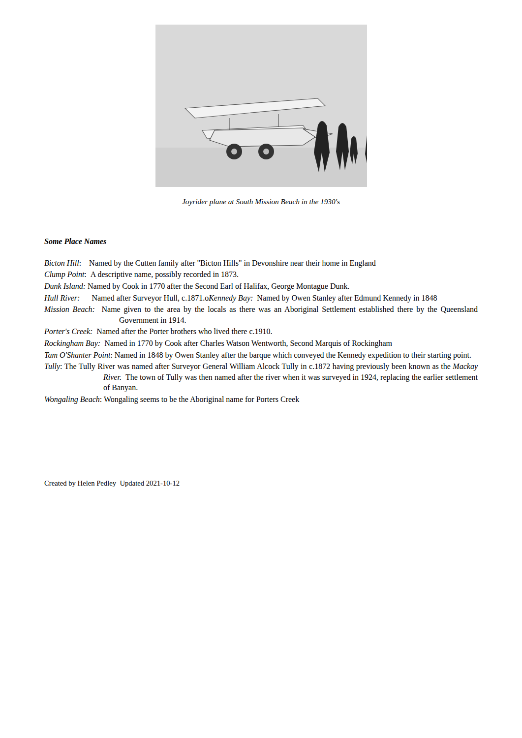Joyrider plane at South Mission Beach in the 1930's
Some Place Names
Bicton Hill: Named by the Cutten family after "Bicton Hills" in Devonshire near their home in England
Clump Point: A descriptive name, possibly recorded in 1873.
Dunk Island: Named by Cook in 1770 after the Second Earl of Halifax, George Montague Dunk.
Hull River: Named after Surveyor Hull, c.1871.oKennedy Bay: Named by Owen Stanley after Edmund Kennedy in 1848
Mission Beach: Name given to the area by the locals as there was an Aboriginal Settlement established there by the Queensland Government in 1914.
Porter's Creek: Named after the Porter brothers who lived there c.1910.
Rockingham Bay: Named in 1770 by Cook after Charles Watson Wentworth, Second Marquis of Rockingham
Tam O'Shanter Point: Named in 1848 by Owen Stanley after the barque which conveyed the Kennedy expedition to their starting point.
Tully: The Tully River was named after Surveyor General William Alcock Tully in c.1872 having previously been known as the Mackay River. The town of Tully was then named after the river when it was surveyed in 1924, replacing the earlier settlement of Banyan.
Wongaling Beach: Wongaling seems to be the Aboriginal name for Porters Creek
Created by Helen Pedley Updated 2021-10-12